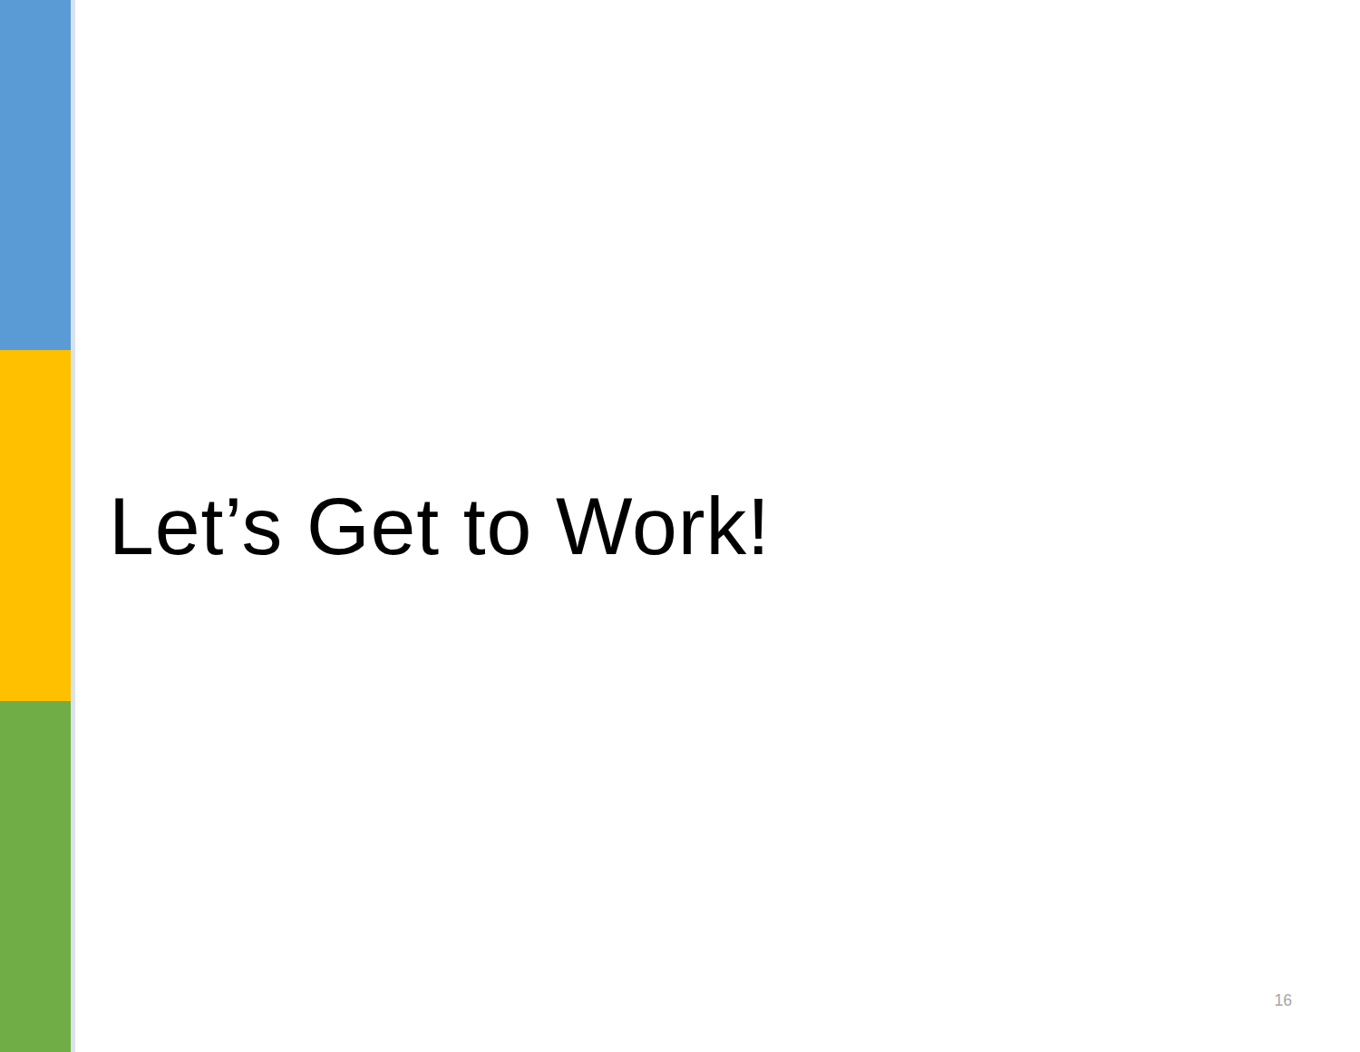Let’s Get to Work!
16